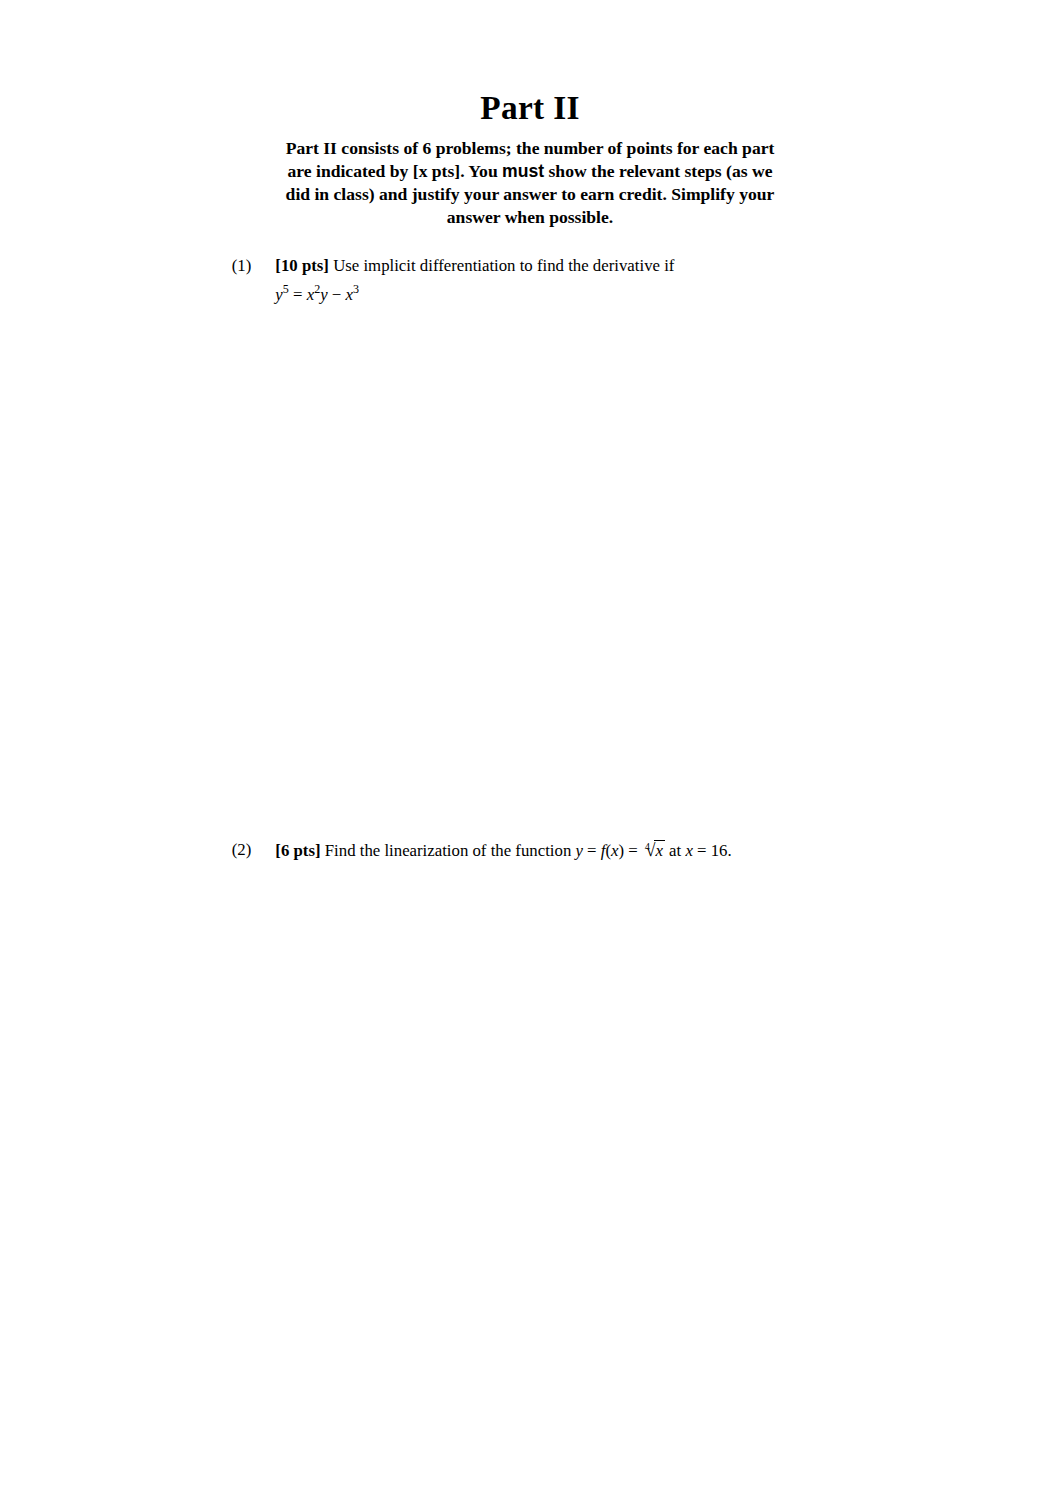Part II
Part II consists of 6 problems; the number of points for each part are indicated by [x pts]. You must show the relevant steps (as we did in class) and justify your answer to earn credit. Simplify your answer when possible.
(1) [10 pts] Use implicit differentiation to find the derivative if y5 = x2y − x3
(2) [6 pts] Find the linearization of the function y = f(x) = 4√x at x = 16.